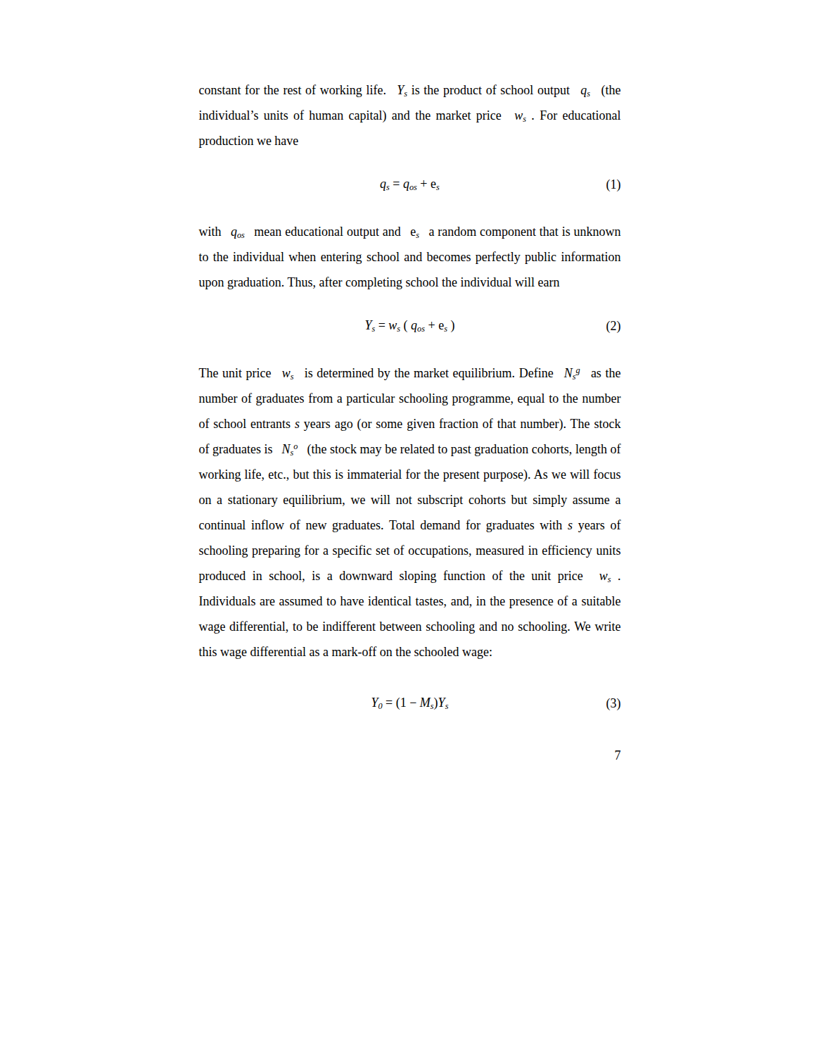constant for the rest of working life. Ys is the product of school output qs (the individual’s units of human capital) and the market price ws . For educational production we have
qs = qos + es (1)
with qos mean educational output and es a random component that is unknown to the individual when entering school and becomes perfectly public information upon graduation. Thus, after completing school the individual will earn
Ys = ws ( qos + es ) (2)
The unit price ws is determined by the market equilibrium. Define Nsg as the number of graduates from a particular schooling programme, equal to the number of school entrants s years ago (or some given fraction of that number). The stock of graduates is Nso (the stock may be related to past graduation cohorts, length of working life, etc., but this is immaterial for the present purpose). As we will focus on a stationary equilibrium, we will not subscript cohorts but simply assume a continual inflow of new graduates. Total demand for graduates with s years of schooling preparing for a specific set of occupations, measured in efficiency units produced in school, is a downward sloping function of the unit price ws . Individuals are assumed to have identical tastes, and, in the presence of a suitable wage differential, to be indifferent between schooling and no schooling. We write this wage differential as a mark-off on the schooled wage:
Y0 = (1 − Ms)Ys (3)
7